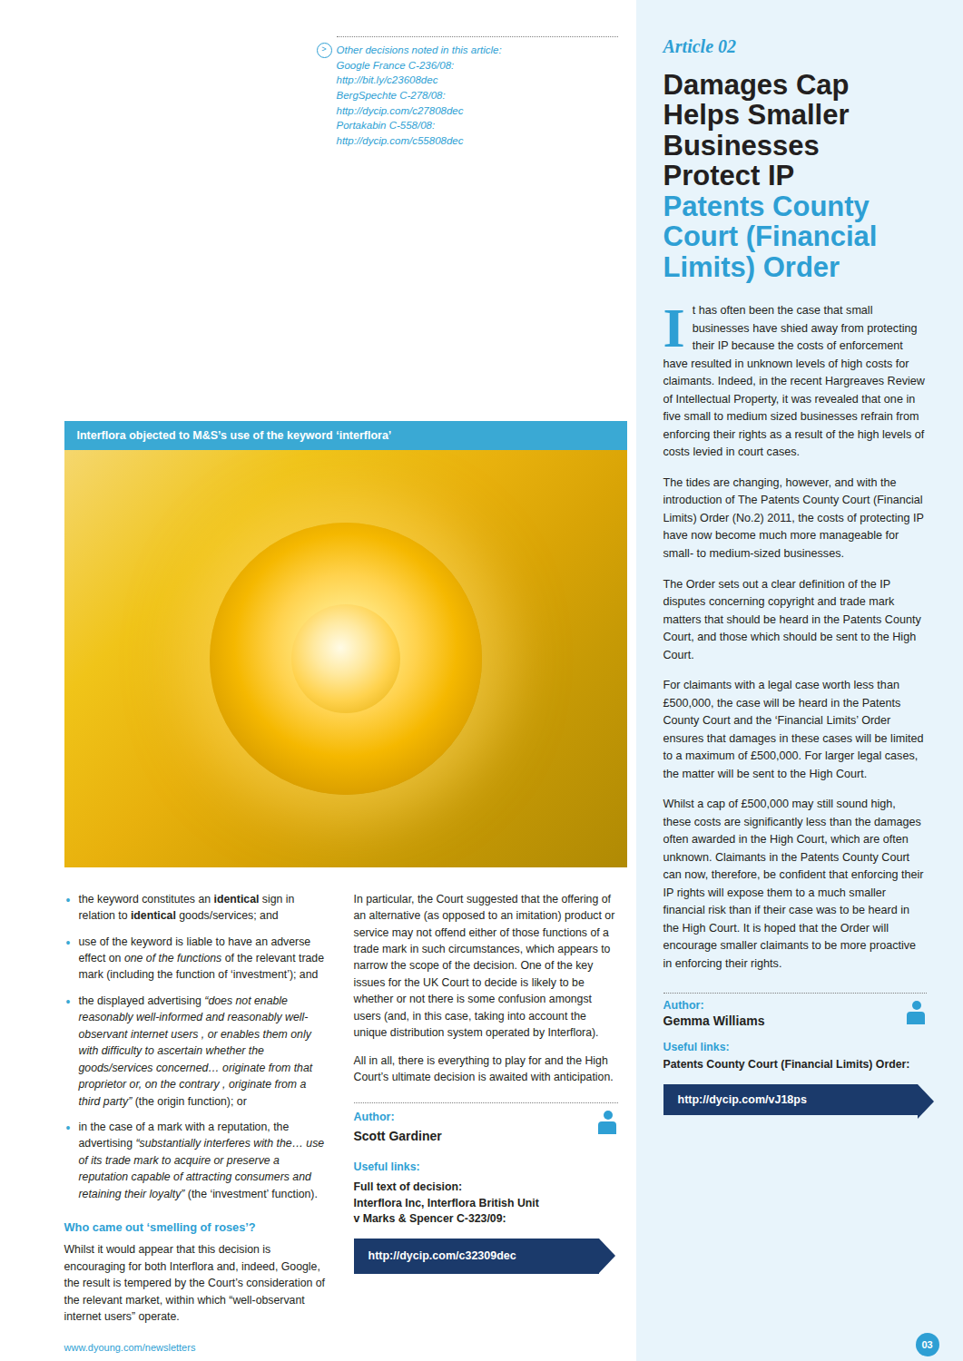> Other decisions noted in this article:
Google France C-236/08:
http://bit.ly/c23608dec
BergSpechte C-278/08:
http://dycip.com/c27808dec
Portakabin C-558/08:
http://dycip.com/c55808dec
Interflora objected to M&S’s use of the keyword ‘interflora’
the keyword constitutes an identical sign in relation to identical goods/services; and
use of the keyword is liable to have an adverse effect on one of the functions of the relevant trade mark (including the function of ‘investment’); and
the displayed advertising “does not enable reasonably well-informed and reasonably well-observant internet users , or enables them only with difficulty to ascertain whether the goods/services concerned… originate from that proprietor or, on the contrary , originate from a third party” (the origin function); or
in the case of a mark with a reputation, the advertising “substantially interferes with the… use of its trade mark to acquire or preserve a reputation capable of attracting consumers and retaining their loyalty” (the ‘investment’ function).
Who came out ‘smelling of roses’?
Whilst it would appear that this decision is encouraging for both Interflora and, indeed, Google, the result is tempered by the Court’s consideration of the relevant market, within which “well-observant internet users” operate.
In particular, the Court suggested that the offering of an alternative (as opposed to an imitation) product or service may not offend either of those functions of a trade mark in such circumstances, which appears to narrow the scope of the decision. One of the key issues for the UK Court to decide is likely to be whether or not there is some confusion amongst users (and, in this case, taking into account the unique distribution system operated by Interflora).
All in all, there is everything to play for and the High Court’s ultimate decision is awaited with anticipation.
Author:
Scott Gardiner
Useful links:
Full text of decision:
Interflora Inc, Interflora British Unit
v Marks & Spencer C-323/09:
http://dycip.com/c32309dec
www.dyoung.com/newsletters
Article 02
Damages Cap
Helps Smaller
Businesses
Protect IP
Patents County
Court (Financial
Limits) Order
It has often been the case that small businesses have shied away from protecting their IP because the costs of enforcement have resulted in unknown levels of high costs for claimants. Indeed, in the recent Hargreaves Review of Intellectual Property, it was revealed that one in five small to medium sized businesses refrain from enforcing their rights as a result of the high levels of costs levied in court cases.
The tides are changing, however, and with the introduction of The Patents County Court (Financial Limits) Order (No.2) 2011, the costs of protecting IP have now become much more manageable for small- to medium-sized businesses.
The Order sets out a clear definition of the IP disputes concerning copyright and trade mark matters that should be heard in the Patents County Court, and those which should be sent to the High Court.
For claimants with a legal case worth less than £500,000, the case will be heard in the Patents County Court and the ‘Financial Limits’ Order ensures that damages in these cases will be limited to a maximum of £500,000. For larger legal cases, the matter will be sent to the High Court.
Whilst a cap of £500,000 may still sound high, these costs are significantly less than the damages often awarded in the High Court, which are often unknown. Claimants in the Patents County Court can now, therefore, be confident that enforcing their IP rights will expose them to a much smaller financial risk than if their case was to be heard in the High Court. It is hoped that the Order will encourage smaller claimants to be more proactive in enforcing their rights.
Author:
Gemma Williams
Useful links:
Patents County Court (Financial Limits) Order:
http://dycip.com/vJ18ps
03